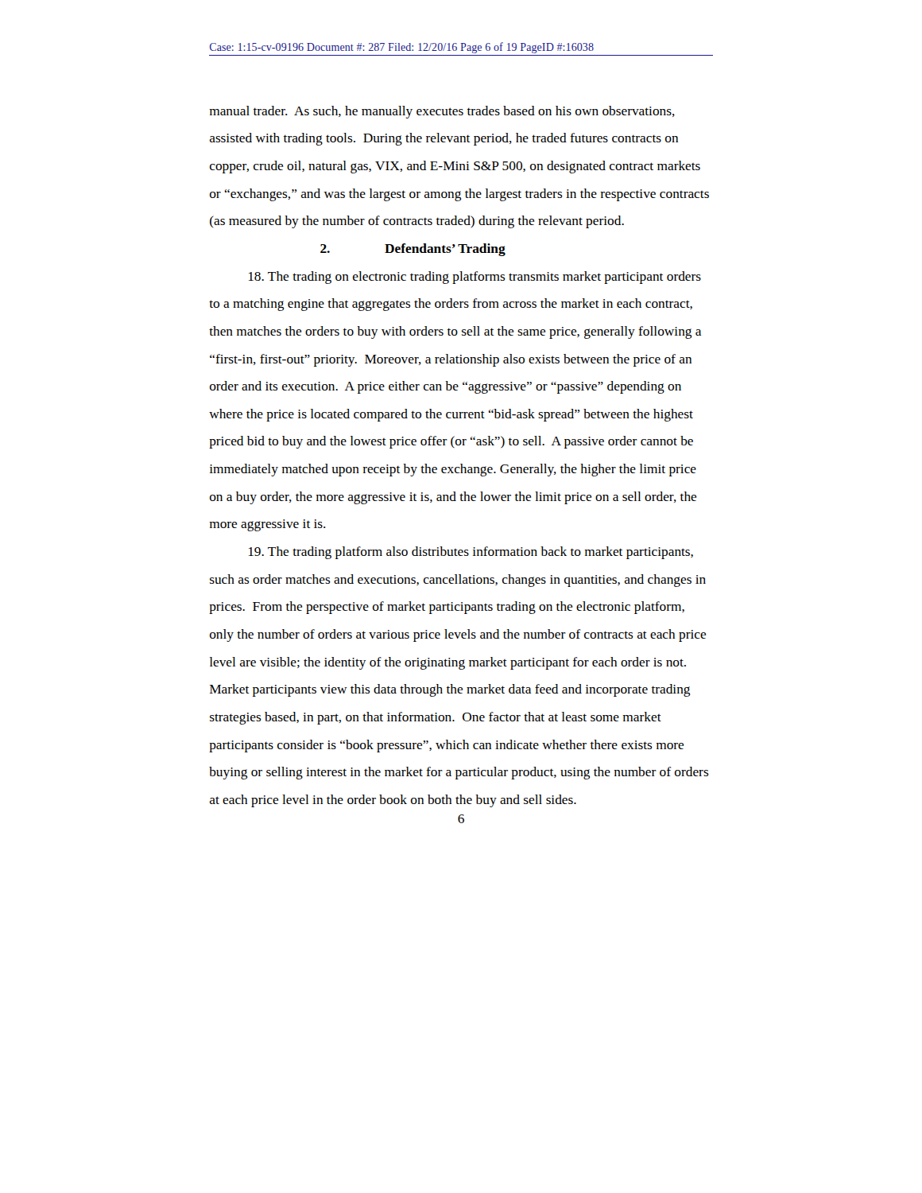Case: 1:15-cv-09196 Document #: 287 Filed: 12/20/16 Page 6 of 19 PageID #:16038
manual trader. As such, he manually executes trades based on his own observations, assisted with trading tools. During the relevant period, he traded futures contracts on copper, crude oil, natural gas, VIX, and E-Mini S&P 500, on designated contract markets or “exchanges,” and was the largest or among the largest traders in the respective contracts (as measured by the number of contracts traded) during the relevant period.
2. Defendants’ Trading
18. The trading on electronic trading platforms transmits market participant orders to a matching engine that aggregates the orders from across the market in each contract, then matches the orders to buy with orders to sell at the same price, generally following a “first-in, first-out” priority. Moreover, a relationship also exists between the price of an order and its execution. A price either can be “aggressive” or “passive” depending on where the price is located compared to the current “bid-ask spread” between the highest priced bid to buy and the lowest price offer (or “ask”) to sell. A passive order cannot be immediately matched upon receipt by the exchange. Generally, the higher the limit price on a buy order, the more aggressive it is, and the lower the limit price on a sell order, the more aggressive it is.
19. The trading platform also distributes information back to market participants, such as order matches and executions, cancellations, changes in quantities, and changes in prices. From the perspective of market participants trading on the electronic platform, only the number of orders at various price levels and the number of contracts at each price level are visible; the identity of the originating market participant for each order is not. Market participants view this data through the market data feed and incorporate trading strategies based, in part, on that information. One factor that at least some market participants consider is “book pressure”, which can indicate whether there exists more buying or selling interest in the market for a particular product, using the number of orders at each price level in the order book on both the buy and sell sides.
6